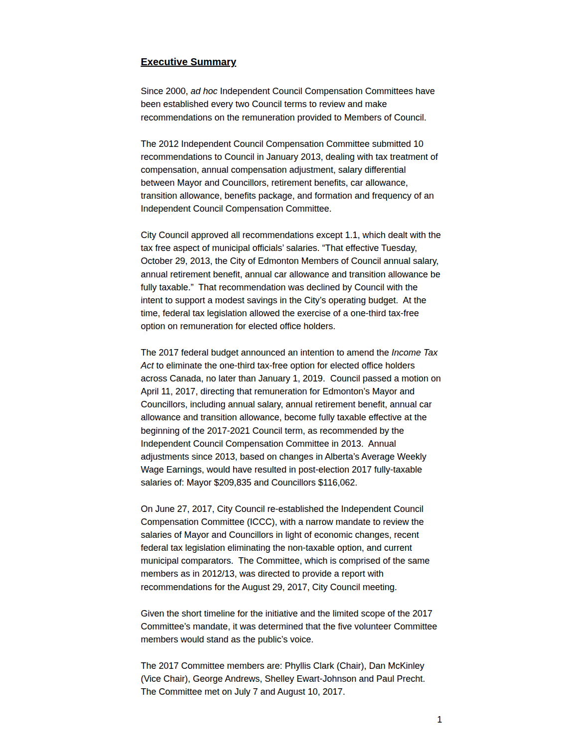Executive Summary
Since 2000, ad hoc Independent Council Compensation Committees have been established every two Council terms to review and make recommendations on the remuneration provided to Members of Council.
The 2012 Independent Council Compensation Committee submitted 10 recommendations to Council in January 2013, dealing with tax treatment of compensation, annual compensation adjustment, salary differential between Mayor and Councillors, retirement benefits, car allowance, transition allowance, benefits package, and formation and frequency of an Independent Council Compensation Committee.
City Council approved all recommendations except 1.1, which dealt with the tax free aspect of municipal officials’ salaries. “That effective Tuesday, October 29, 2013, the City of Edmonton Members of Council annual salary, annual retirement benefit, annual car allowance and transition allowance be fully taxable.” That recommendation was declined by Council with the intent to support a modest savings in the City’s operating budget. At the time, federal tax legislation allowed the exercise of a one-third tax-free option on remuneration for elected office holders.
The 2017 federal budget announced an intention to amend the Income Tax Act to eliminate the one-third tax-free option for elected office holders across Canada, no later than January 1, 2019. Council passed a motion on April 11, 2017, directing that remuneration for Edmonton’s Mayor and Councillors, including annual salary, annual retirement benefit, annual car allowance and transition allowance, become fully taxable effective at the beginning of the 2017-2021 Council term, as recommended by the Independent Council Compensation Committee in 2013. Annual adjustments since 2013, based on changes in Alberta’s Average Weekly Wage Earnings, would have resulted in post-election 2017 fully-taxable salaries of: Mayor $209,835 and Councillors $116,062.
On June 27, 2017, City Council re-established the Independent Council Compensation Committee (ICCC), with a narrow mandate to review the salaries of Mayor and Councillors in light of economic changes, recent federal tax legislation eliminating the non-taxable option, and current municipal comparators. The Committee, which is comprised of the same members as in 2012/13, was directed to provide a report with recommendations for the August 29, 2017, City Council meeting.
Given the short timeline for the initiative and the limited scope of the 2017 Committee’s mandate, it was determined that the five volunteer Committee members would stand as the public’s voice.
The 2017 Committee members are: Phyllis Clark (Chair), Dan McKinley (Vice Chair), George Andrews, Shelley Ewart-Johnson and Paul Precht. The Committee met on July 7 and August 10, 2017.
1